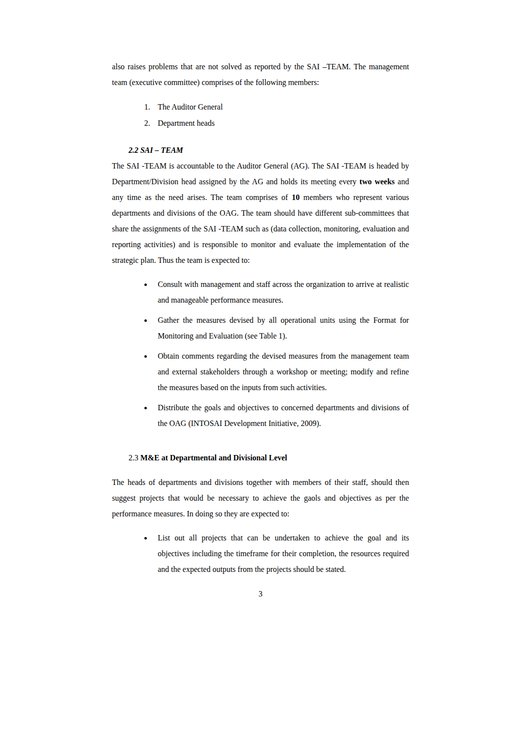also raises problems that are not solved as reported by the SAI –TEAM. The management team (executive committee) comprises of the following members:
The Auditor General
Department heads
2.2 SAI – TEAM
The SAI -TEAM is accountable to the Auditor General (AG). The SAI -TEAM is headed by Department/Division head assigned by the AG and holds its meeting every two weeks and any time as the need arises. The team comprises of 10 members who represent various departments and divisions of the OAG. The team should have different sub-committees that share the assignments of the SAI -TEAM such as (data collection, monitoring, evaluation and reporting activities) and is responsible to monitor and evaluate the implementation of the strategic plan. Thus the team is expected to:
Consult with management and staff across the organization to arrive at realistic and manageable performance measures.
Gather the measures devised by all operational units using the Format for Monitoring and Evaluation (see Table 1).
Obtain comments regarding the devised measures from the management team and external stakeholders through a workshop or meeting; modify and refine the measures based on the inputs from such activities.
Distribute the goals and objectives to concerned departments and divisions of the OAG (INTOSAI Development Initiative, 2009).
2.3 M&E at Departmental and Divisional Level
The heads of departments and divisions together with members of their staff, should then suggest projects that would be necessary to achieve the gaols and objectives as per the performance measures. In doing so they are expected to:
List out all projects that can be undertaken to achieve the goal and its objectives including the timeframe for their completion, the resources required and the expected outputs from the projects should be stated.
3